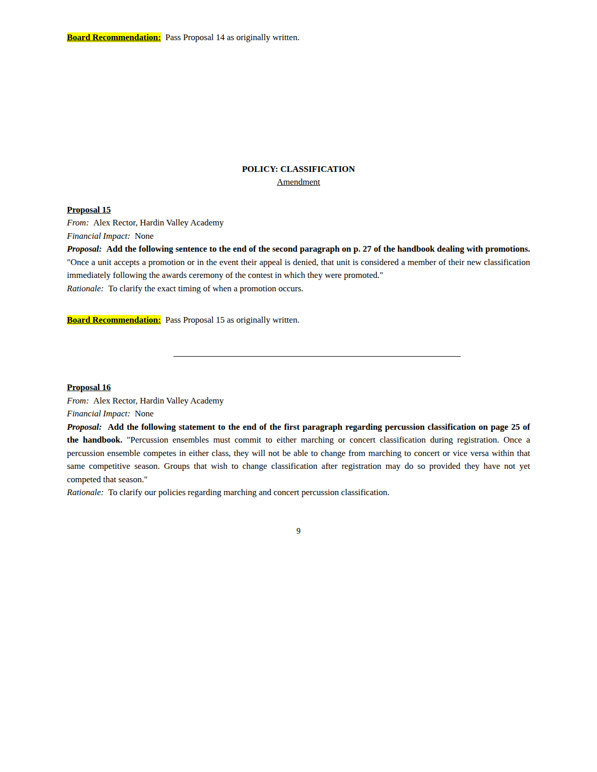Board Recommendation: Pass Proposal 14 as originally written.
POLICY: CLASSIFICATION
Amendment
Proposal 15
From: Alex Rector, Hardin Valley Academy
Financial Impact: None
Proposal: Add the following sentence to the end of the second paragraph on p. 27 of the handbook dealing with promotions. "Once a unit accepts a promotion or in the event their appeal is denied, that unit is considered a member of their new classification immediately following the awards ceremony of the contest in which they were promoted."
Rationale: To clarify the exact timing of when a promotion occurs.
Board Recommendation: Pass Proposal 15 as originally written.
Proposal 16
From: Alex Rector, Hardin Valley Academy
Financial Impact: None
Proposal: Add the following statement to the end of the first paragraph regarding percussion classification on page 25 of the handbook. "Percussion ensembles must commit to either marching or concert classification during registration. Once a percussion ensemble competes in either class, they will not be able to change from marching to concert or vice versa within that same competitive season. Groups that wish to change classification after registration may do so provided they have not yet competed that season."
Rationale: To clarify our policies regarding marching and concert percussion classification.
9